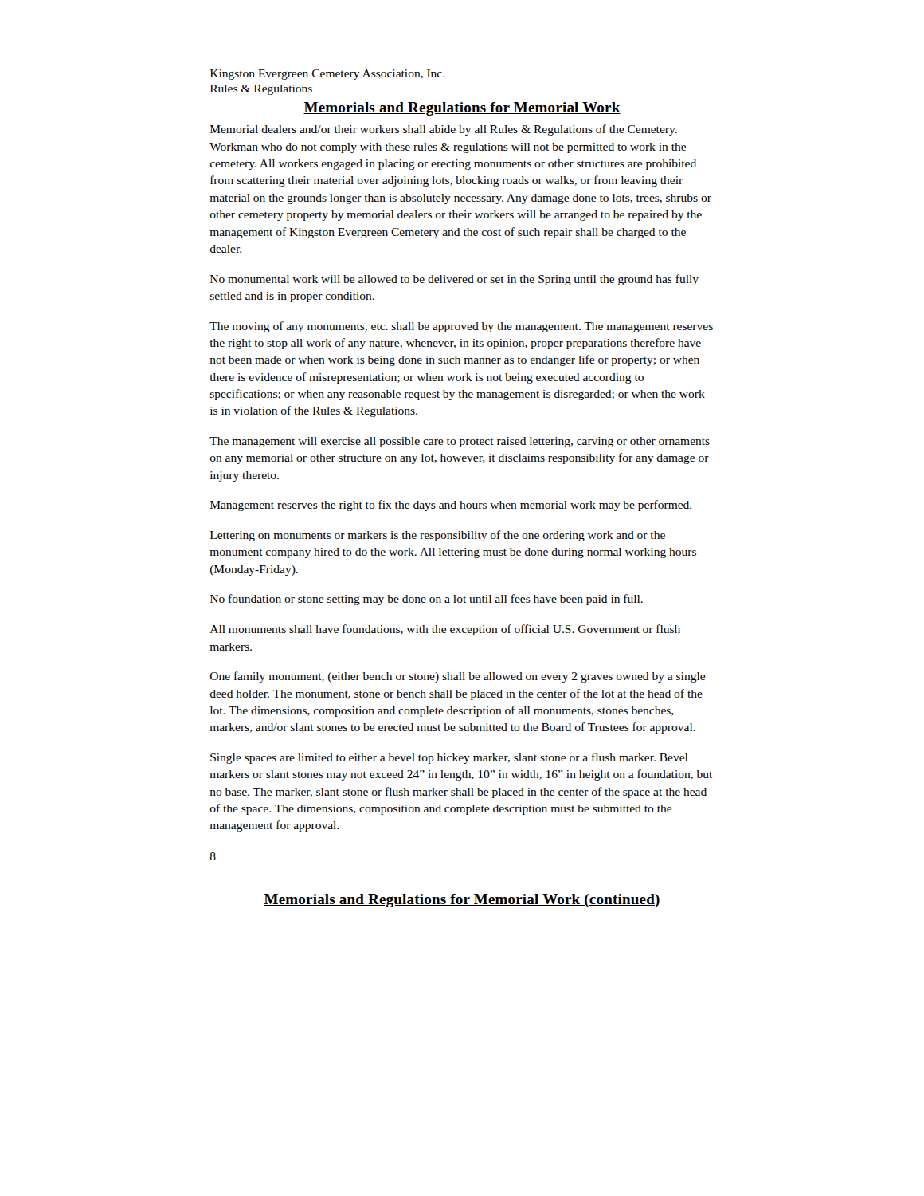Kingston Evergreen Cemetery Association, Inc.
Rules & Regulations
Memorials and Regulations for Memorial Work
Memorial dealers and/or their workers shall abide by all Rules & Regulations of the Cemetery. Workman who do not comply with these rules & regulations will not be permitted to work in the cemetery. All workers engaged in placing or erecting monuments or other structures are prohibited from scattering their material over adjoining lots, blocking roads or walks, or from leaving their material on the grounds longer than is absolutely necessary. Any damage done to lots, trees, shrubs or other cemetery property by memorial dealers or their workers will be arranged to be repaired by the management of Kingston Evergreen Cemetery and the cost of such repair shall be charged to the dealer.
No monumental work will be allowed to be delivered or set in the Spring until the ground has fully settled and is in proper condition.
The moving of any monuments, etc. shall be approved by the management. The management reserves the right to stop all work of any nature, whenever, in its opinion, proper preparations therefore have not been made or when work is being done in such manner as to endanger life or property; or when there is evidence of misrepresentation; or when work is not being executed according to specifications; or when any reasonable request by the management is disregarded; or when the work is in violation of the Rules & Regulations.
The management will exercise all possible care to protect raised lettering, carving or other ornaments on any memorial or other structure on any lot, however, it disclaims responsibility for any damage or injury thereto.
Management reserves the right to fix the days and hours when memorial work may be performed.
Lettering on monuments or markers is the responsibility of the one ordering work and or the monument company hired to do the work. All lettering must be done during normal working hours (Monday-Friday).
No foundation or stone setting may be done on a lot until all fees have been paid in full.
All monuments shall have foundations, with the exception of official U.S. Government or flush markers.
One family monument, (either bench or stone) shall be allowed on every 2 graves owned by a single deed holder. The monument, stone or bench shall be placed in the center of the lot at the head of the lot. The dimensions, composition and complete description of all monuments, stones benches, markers, and/or slant stones to be erected must be submitted to the Board of Trustees for approval.
Single spaces are limited to either a bevel top hickey marker, slant stone or a flush marker. Bevel markers or slant stones may not exceed 24” in length, 10” in width, 16” in height on a foundation, but no base. The marker, slant stone or flush marker shall be placed in the center of the space at the head of the space. The dimensions, composition and complete description must be submitted to the management for approval.
8
Memorials and Regulations for Memorial Work (continued)